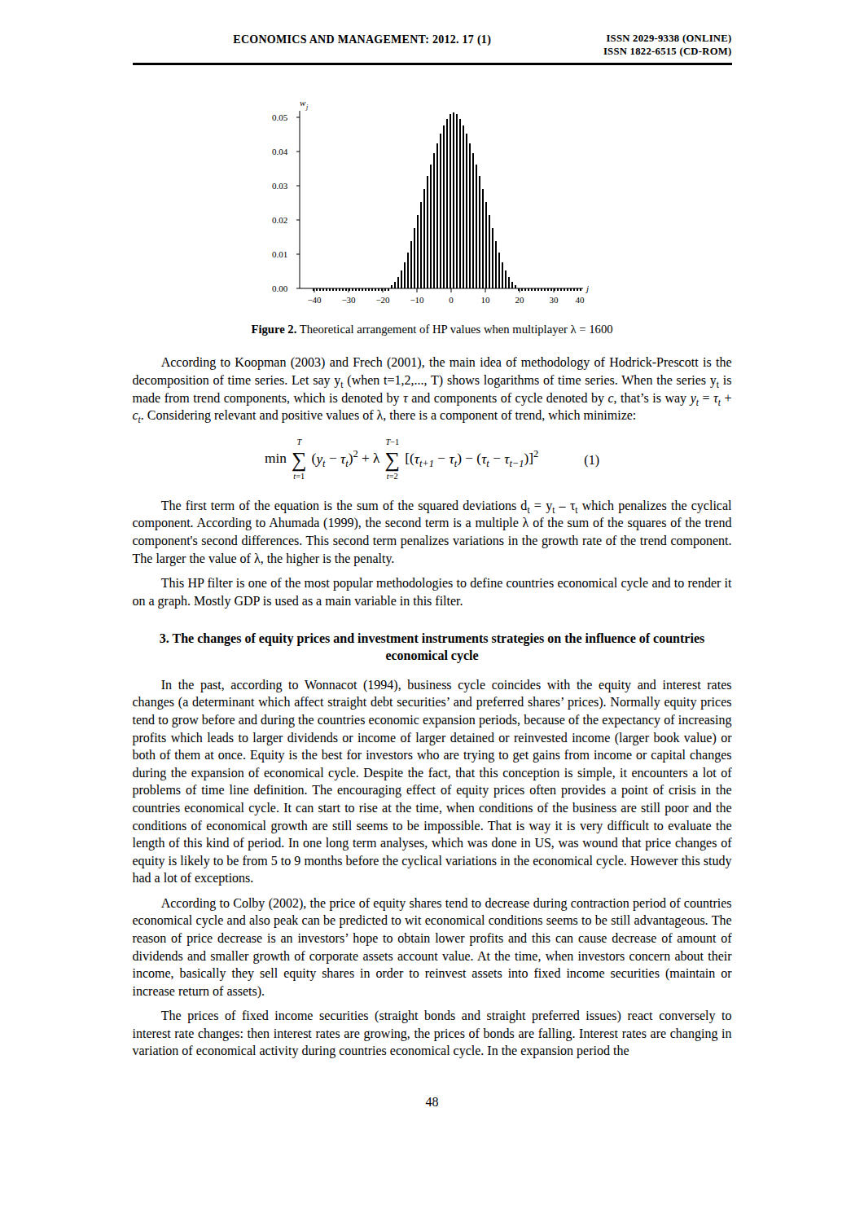ECONOMICS AND MANAGEMENT: 2012. 17 (1) ISSN 2029-9338 (ONLINE)
ISSN 1822-6515 (CD-ROM)
w j 0.05 0.04 0.03 0.02 0.01 0.00 j −40 −30 −20 −10 0 10 20 30 40
Figure 2. Theoretical arrangement of HP values when multiplayer λ = 1600
According to Koopman (2003) and Frech (2001), the main idea of methodology of Hodrick-Prescott is the decomposition of time series. Let say yt (when t=1,2,..., T) shows logarithms of time series. When the series yt is made from trend components, which is denoted by τ and components of cycle denoted by c, that’s is way yt = τt + ct. Considering relevant and positive values of λ, there is a component of trend, which minimize:
min T ∑ t=1 (yt − τt)2 + λ T−1 ∑ t=2 [(τt+1 − τt) − (τt − τt−1)]2 (1)
The first term of the equation is the sum of the squared deviations dt = yt – τt which penalizes the cyclical component. According to Ahumada (1999), the second term is a multiple λ of the sum of the squares of the trend component's second differences. This second term penalizes variations in the growth rate of the trend component. The larger the value of λ, the higher is the penalty.
This HP filter is one of the most popular methodologies to define countries economical cycle and to render it on a graph. Mostly GDP is used as a main variable in this filter.
3. The changes of equity prices and investment instruments strategies on the influence of countries economical cycle
In the past, according to Wonnacot (1994), business cycle coincides with the equity and interest rates changes (a determinant which affect straight debt securities’ and preferred shares’ prices). Normally equity prices tend to grow before and during the countries economic expansion periods, because of the expectancy of increasing profits which leads to larger dividends or income of larger detained or reinvested income (larger book value) or both of them at once. Equity is the best for investors who are trying to get gains from income or capital changes during the expansion of economical cycle. Despite the fact, that this conception is simple, it encounters a lot of problems of time line definition. The encouraging effect of equity prices often provides a point of crisis in the countries economical cycle. It can start to rise at the time, when conditions of the business are still poor and the conditions of economical growth are still seems to be impossible. That is way it is very difficult to evaluate the length of this kind of period. In one long term analyses, which was done in US, was wound that price changes of equity is likely to be from 5 to 9 months before the cyclical variations in the economical cycle. However this study had a lot of exceptions.
According to Colby (2002), the price of equity shares tend to decrease during contraction period of countries economical cycle and also peak can be predicted to wit economical conditions seems to be still advantageous. The reason of price decrease is an investors’ hope to obtain lower profits and this can cause decrease of amount of dividends and smaller growth of corporate assets account value. At the time, when investors concern about their income, basically they sell equity shares in order to reinvest assets into fixed income securities (maintain or increase return of assets).
The prices of fixed income securities (straight bonds and straight preferred issues) react conversely to interest rate changes: then interest rates are growing, the prices of bonds are falling. Interest rates are changing in variation of economical activity during countries economical cycle. In the expansion period the
48